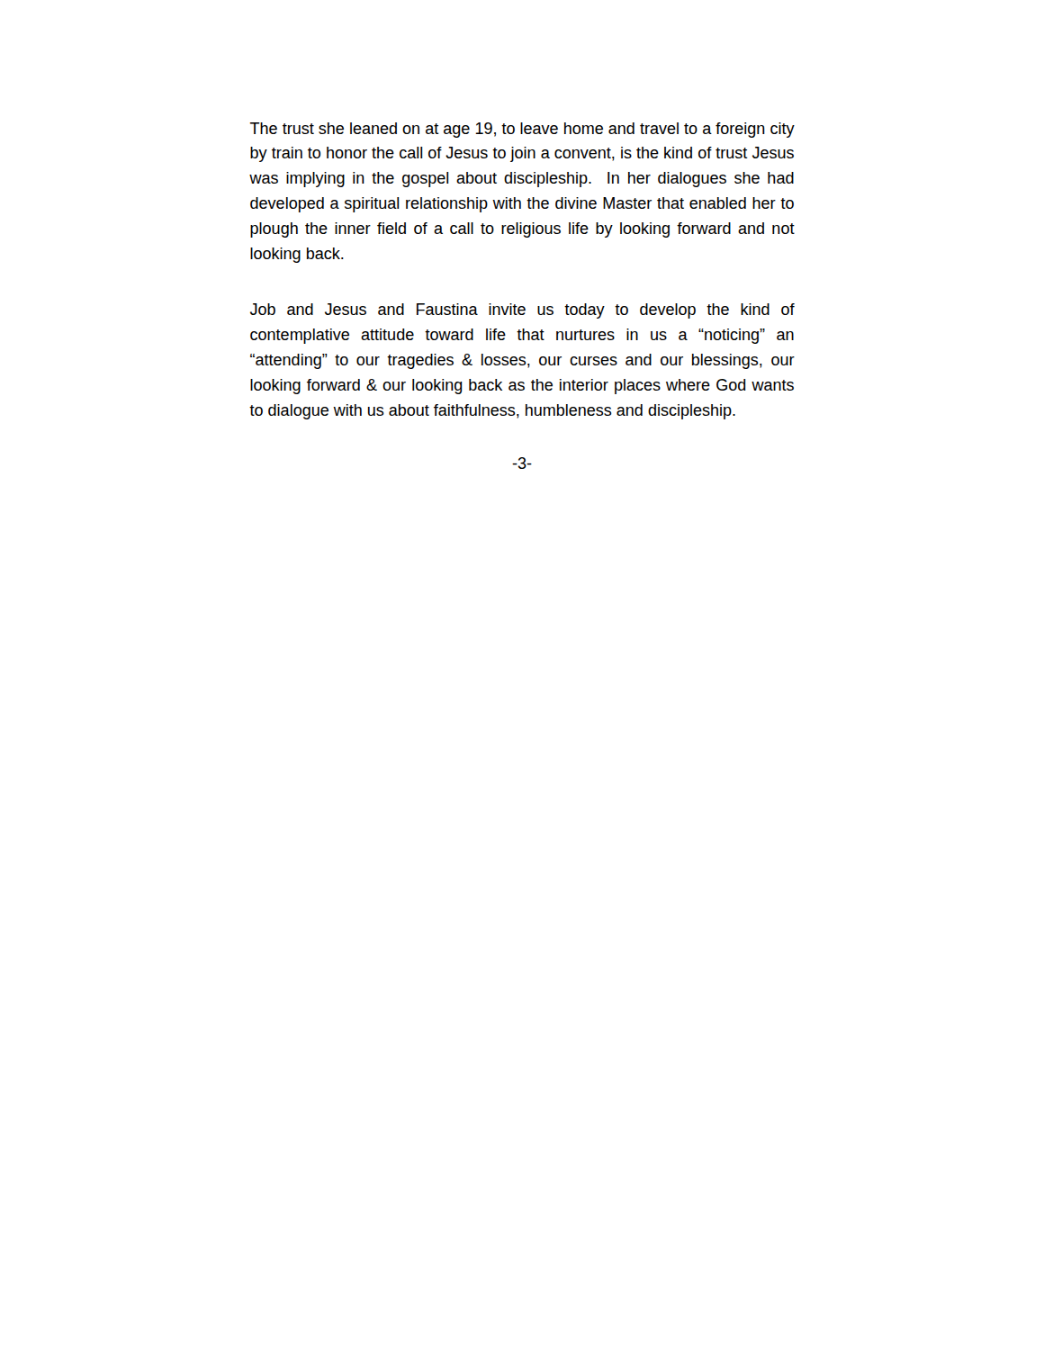The trust she leaned on at age 19, to leave home and travel to a foreign city by train to honor the call of Jesus to join a convent, is the kind of trust Jesus was implying in the gospel about discipleship. In her dialogues she had developed a spiritual relationship with the divine Master that enabled her to plough the inner field of a call to religious life by looking forward and not looking back.
Job and Jesus and Faustina invite us today to develop the kind of contemplative attitude toward life that nurtures in us a “noticing” an “attending” to our tragedies & losses, our curses and our blessings, our looking forward & our looking back as the interior places where God wants to dialogue with us about faithfulness, humbleness and discipleship.
-3-